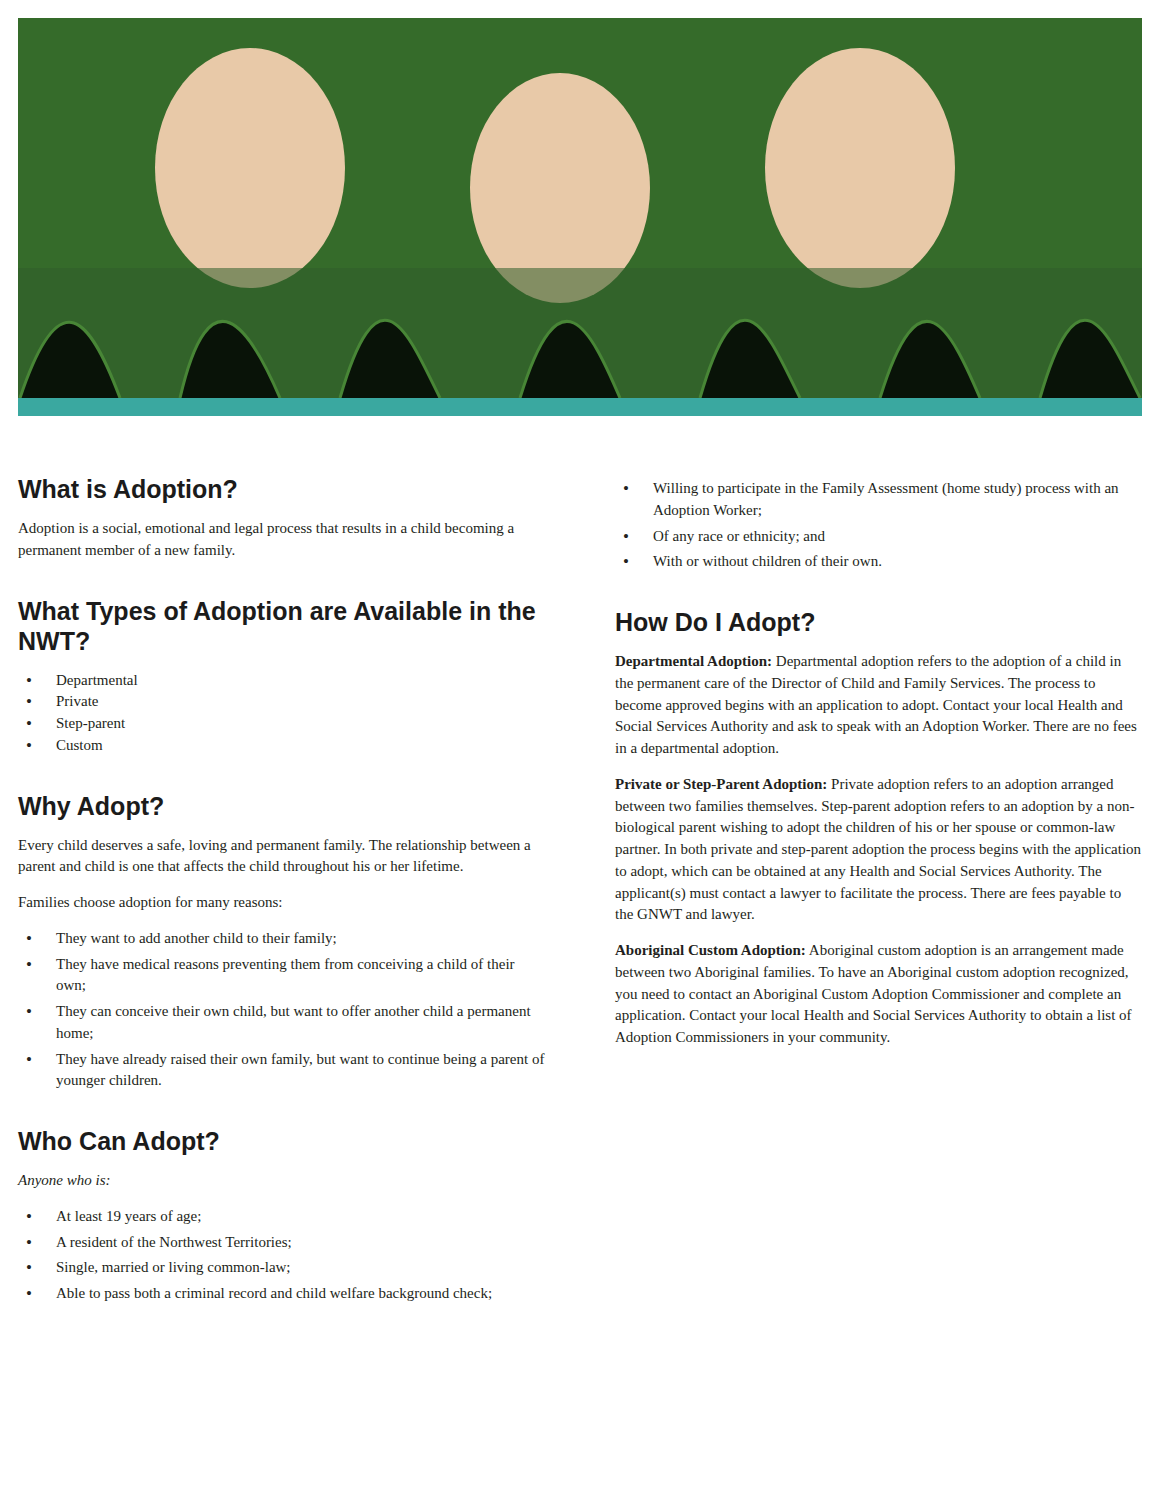What is Adoption?
Adoption is a social, emotional and legal process that results in a child becoming a permanent member of a new family.
What Types of Adoption are Available in the NWT?
Departmental
Private
Step-parent
Custom
Why Adopt?
Every child deserves a safe, loving and permanent family. The relationship between a parent and child is one that affects the child throughout his or her lifetime.
Families choose adoption for many reasons:
They want to add another child to their family;
They have medical reasons preventing them from conceiving a child of their own;
They can conceive their own child, but want to offer another child a permanent home;
They have already raised their own family, but want to continue being a parent of younger children.
Who Can Adopt?
Anyone who is:
At least 19 years of age;
A resident of the Northwest Territories;
Single, married or living common-law;
Able to pass both a criminal record and child welfare background check;
Willing to participate in the Family Assessment (home study) process with an Adoption Worker;
Of any race or ethnicity; and
With or without children of their own.
How Do I Adopt?
Departmental Adoption: Departmental adoption refers to the adoption of a child in the permanent care of the Director of Child and Family Services. The process to become approved begins with an application to adopt. Contact your local Health and Social Services Authority and ask to speak with an Adoption Worker. There are no fees in a departmental adoption.
Private or Step-Parent Adoption: Private adoption refers to an adoption arranged between two families themselves. Step-parent adoption refers to an adoption by a non-biological parent wishing to adopt the children of his or her spouse or common-law partner. In both private and step-parent adoption the process begins with the application to adopt, which can be obtained at any Health and Social Services Authority. The applicant(s) must contact a lawyer to facilitate the process. There are fees payable to the GNWT and lawyer.
Aboriginal Custom Adoption: Aboriginal custom adoption is an arrangement made between two Aboriginal families. To have an Aboriginal custom adoption recognized, you need to contact an Aboriginal Custom Adoption Commissioner and complete an application. Contact your local Health and Social Services Authority to obtain a list of Adoption Commissioners in your community.